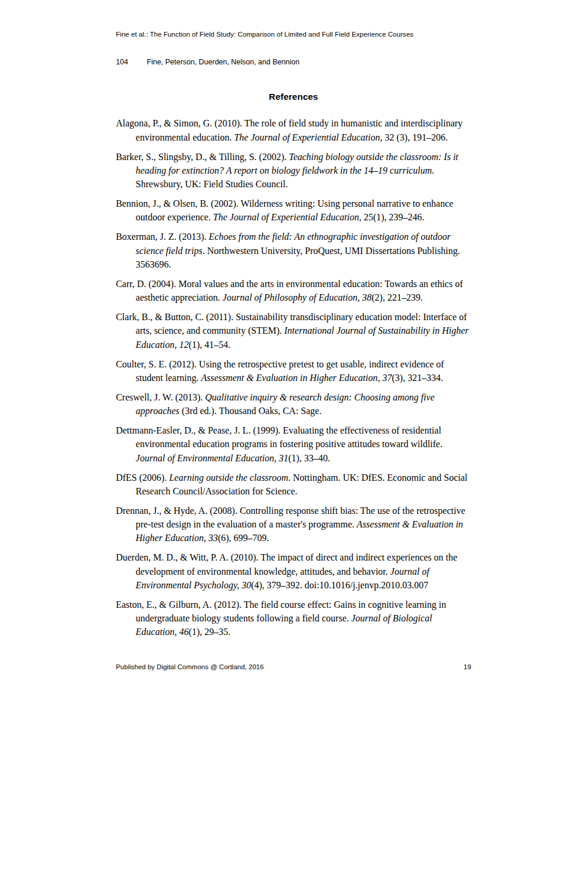Fine et al.: The Function of Field Study: Comparison of Limited and Full Field Experience Courses
104 Fine, Peterson, Duerden, Nelson, and Bennion
References
Alagona, P., & Simon, G. (2010). The role of field study in humanistic and interdisciplinary environmental education. The Journal of Experiential Education, 32 (3), 191–206.
Barker, S., Slingsby, D., & Tilling, S. (2002). Teaching biology outside the classroom: Is it heading for extinction? A report on biology fieldwork in the 14–19 curriculum. Shrewsbury, UK: Field Studies Council.
Bennion, J., & Olsen, B. (2002). Wilderness writing: Using personal narrative to enhance outdoor experience. The Journal of Experiential Education, 25(1), 239–246.
Boxerman, J. Z. (2013). Echoes from the field: An ethnographic investigation of outdoor science field trips. Northwestern University, ProQuest, UMI Dissertations Publishing. 3563696.
Carr, D. (2004). Moral values and the arts in environmental education: Towards an ethics of aesthetic appreciation. Journal of Philosophy of Education, 38(2), 221–239.
Clark, B., & Button, C. (2011). Sustainability transdisciplinary education model: Interface of arts, science, and community (STEM). International Journal of Sustainability in Higher Education, 12(1), 41–54.
Coulter, S. E. (2012). Using the retrospective pretest to get usable, indirect evidence of student learning. Assessment & Evaluation in Higher Education, 37(3), 321–334.
Creswell, J. W. (2013). Qualitative inquiry & research design: Choosing among five approaches (3rd ed.). Thousand Oaks, CA: Sage.
Dettmann-Easler, D., & Pease, J. L. (1999). Evaluating the effectiveness of residential environmental education programs in fostering positive attitudes toward wildlife. Journal of Environmental Education, 31(1), 33–40.
DfES (2006). Learning outside the classroom. Nottingham. UK: DfES. Economic and Social Research Council/Association for Science.
Drennan, J., & Hyde, A. (2008). Controlling response shift bias: The use of the retrospective pre-test design in the evaluation of a master's programme. Assessment & Evaluation in Higher Education, 33(6), 699–709.
Duerden, M. D., & Witt, P. A. (2010). The impact of direct and indirect experiences on the development of environmental knowledge, attitudes, and behavior. Journal of Environmental Psychology, 30(4), 379–392. doi:10.1016/j.jenvp.2010.03.007
Easton, E., & Gilburn, A. (2012). The field course effect: Gains in cognitive learning in undergraduate biology students following a field course. Journal of Biological Education, 46(1), 29–35.
Published by Digital Commons @ Cortland, 2016 19